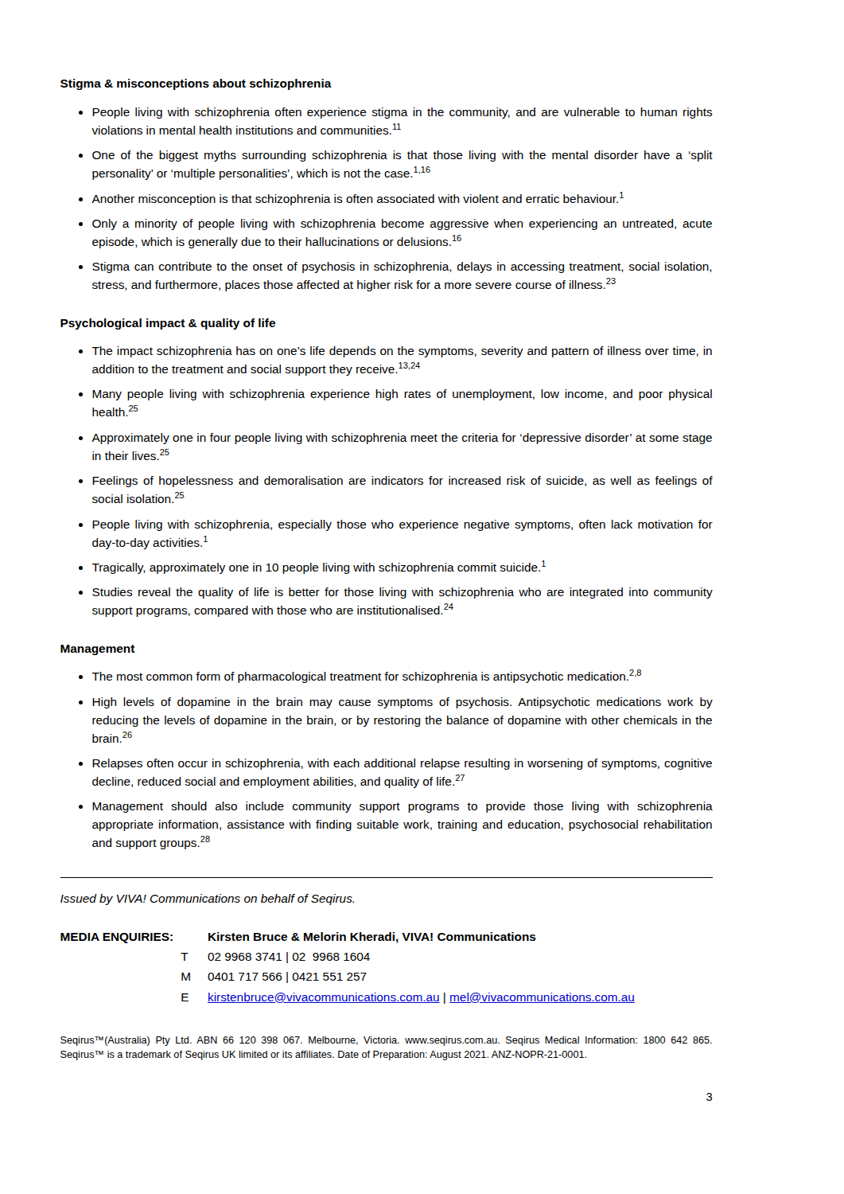Stigma & misconceptions about schizophrenia
People living with schizophrenia often experience stigma in the community, and are vulnerable to human rights violations in mental health institutions and communities.11
One of the biggest myths surrounding schizophrenia is that those living with the mental disorder have a ‘split personality’ or ‘multiple personalities’, which is not the case.1,16
Another misconception is that schizophrenia is often associated with violent and erratic behaviour.1
Only a minority of people living with schizophrenia become aggressive when experiencing an untreated, acute episode, which is generally due to their hallucinations or delusions.16
Stigma can contribute to the onset of psychosis in schizophrenia, delays in accessing treatment, social isolation, stress, and furthermore, places those affected at higher risk for a more severe course of illness.23
Psychological impact & quality of life
The impact schizophrenia has on one’s life depends on the symptoms, severity and pattern of illness over time, in addition to the treatment and social support they receive.13,24
Many people living with schizophrenia experience high rates of unemployment, low income, and poor physical health.25
Approximately one in four people living with schizophrenia meet the criteria for ‘depressive disorder’ at some stage in their lives.25
Feelings of hopelessness and demoralisation are indicators for increased risk of suicide, as well as feelings of social isolation.25
People living with schizophrenia, especially those who experience negative symptoms, often lack motivation for day-to-day activities.1
Tragically, approximately one in 10 people living with schizophrenia commit suicide.1
Studies reveal the quality of life is better for those living with schizophrenia who are integrated into community support programs, compared with those who are institutionalised.24
Management
The most common form of pharmacological treatment for schizophrenia is antipsychotic medication.2,8
High levels of dopamine in the brain may cause symptoms of psychosis. Antipsychotic medications work by reducing the levels of dopamine in the brain, or by restoring the balance of dopamine with other chemicals in the brain.26
Relapses often occur in schizophrenia, with each additional relapse resulting in worsening of symptoms, cognitive decline, reduced social and employment abilities, and quality of life.27
Management should also include community support programs to provide those living with schizophrenia appropriate information, assistance with finding suitable work, training and education, psychosocial rehabilitation and support groups.28
Issued by VIVA! Communications on behalf of Seqirus.
| MEDIA ENQUIRIES: | | Kirsten Bruce & Melorin Kheradi, VIVA! Communications |
| | T | 02 9968 3741 / 02 9968 1604 |
| | M | 0401 717 566 / 0421 551 257 |
| | E | kirstenbruce@vivacommunications.com.au / mel@vivacommunications.com.au |
Seqirus™(Australia) Pty Ltd. ABN 66 120 398 067. Melbourne, Victoria. www.seqirus.com.au. Seqirus Medical Information: 1800 642 865. Seqirus™ is a trademark of Seqirus UK limited or its affiliates. Date of Preparation: August 2021. ANZ-NOPR-21-0001.
3